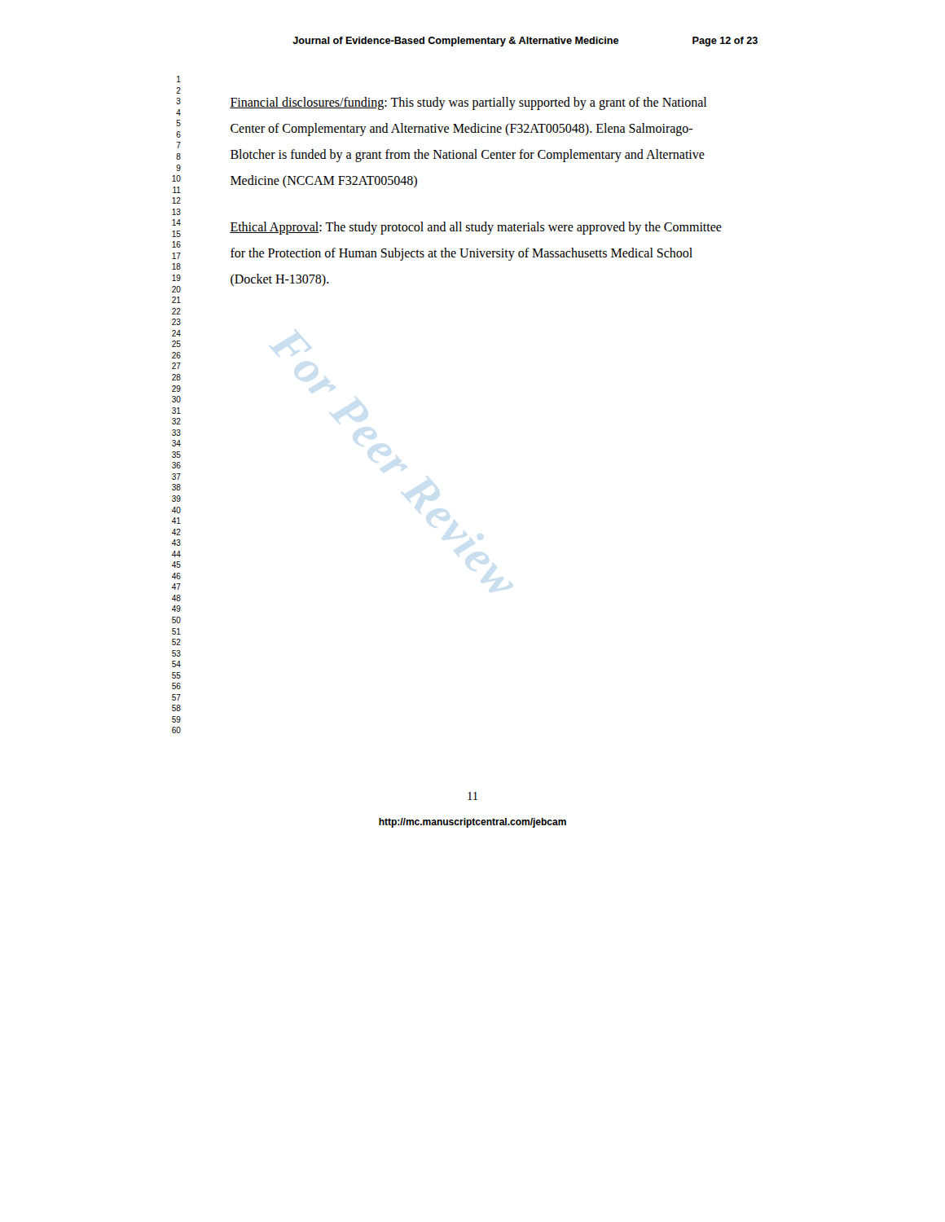Journal of Evidence-Based Complementary & Alternative Medicine Page 12 of 23
1
2
3
4
5
6
7
8
9
10
11
12
13
14
15
16
17
18
19
20
21
22
23
24
25
26
27
28
29
30
31
32
33
34
35
36
37
38
39
40
41
42
43
44
45
46
47
48
49
50
51
52
53
54
55
56
57
58
59
60
For Peer Review
Financial disclosures/funding: This study was partially supported by a grant of the National Center of Complementary and Alternative Medicine (F32AT005048). Elena Salmoirago-Blotcher is funded by a grant from the National Center for Complementary and Alternative Medicine (NCCAM F32AT005048)
Ethical Approval: The study protocol and all study materials were approved by the Committee for the Protection of Human Subjects at the University of Massachusetts Medical School (Docket H-13078).
11
http://mc.manuscriptcentral.com/jebcam